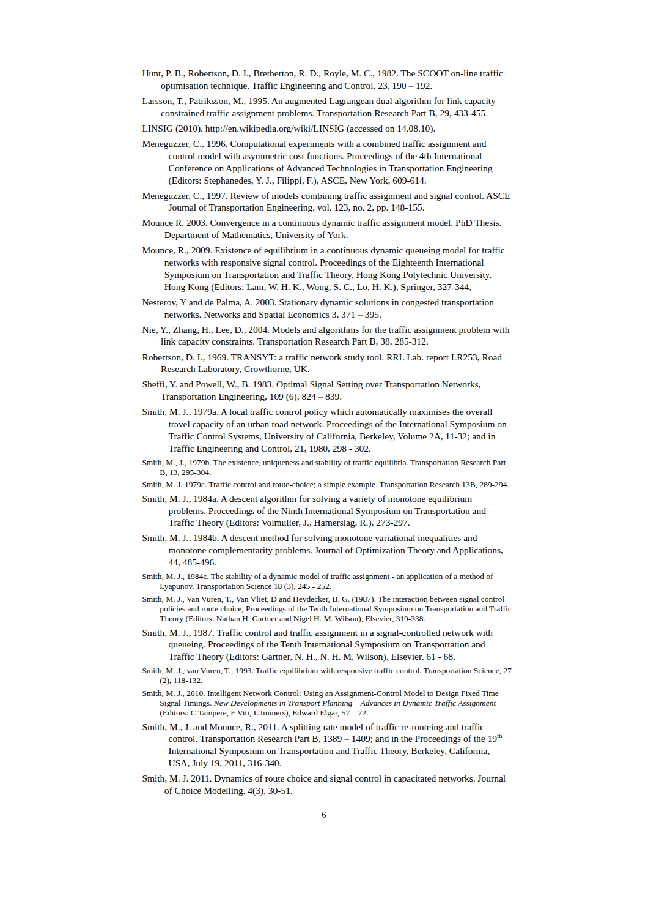Hunt, P. B., Robertson, D. I., Bretherton, R. D., Royle, M. C., 1982. The SCOOT on-line traffic optimisation technique. Traffic Engineering and Control, 23, 190 – 192.
Larsson, T., Patriksson, M., 1995. An augmented Lagrangean dual algorithm for link capacity constrained traffic assignment problems. Transportation Research Part B, 29, 433-455.
LINSIG (2010). http://en.wikipedia.org/wiki/LINSIG (accessed on 14.08.10).
Meneguzzer, C., 1996. Computational experiments with a combined traffic assignment and control model with asymmetric cost functions. Proceedings of the 4th International Conference on Applications of Advanced Technologies in Transportation Engineering (Editors: Stephanedes, Y. J., Filippi, F.), ASCE, New York, 609-614.
Meneguzzer, C., 1997. Review of models combining traffic assignment and signal control. ASCE Journal of Transportation Engineering, vol. 123, no. 2, pp. 148-155.
Mounce R. 2003. Convergence in a continuous dynamic traffic assignment model. PhD Thesis. Department of Mathematics, University of York.
Mounce, R., 2009. Existence of equilibrium in a continuous dynamic queueing model for traffic networks with responsive signal control. Proceedings of the Eighteenth International Symposium on Transportation and Traffic Theory, Hong Kong Polytechnic University, Hong Kong (Editors: Lam, W. H. K., Wong, S. C., Lo, H. K.), Springer, 327-344,
Nesterov, Y and de Palma, A. 2003. Stationary dynamic solutions in congested transportation networks. Networks and Spatial Economics 3, 371 – 395.
Nie, Y., Zhang, H., Lee, D., 2004. Models and algorithms for the traffic assignment problem with link capacity constraints. Transportation Research Part B, 38, 285-312.
Robertson, D. I., 1969. TRANSYT: a traffic network study tool. RRL Lab. report LR253, Road Research Laboratory, Crowthorne, UK.
Sheffi, Y. and Powell, W., B. 1983. Optimal Signal Setting over Transportation Networks, Transportation Engineering, 109 (6), 824 – 839.
Smith, M. J., 1979a. A local traffic control policy which automatically maximises the overall travel capacity of an urban road network. Proceedings of the International Symposium on Traffic Control Systems, University of California, Berkeley, Volume 2A, 11-32; and in Traffic Engineering and Control, 21, 1980, 298 - 302.
Smith, M., J., 1979b. The existence, uniqueness and stability of traffic equilibria. Transportation Research Part B, 13, 295-304.
Smith, M. J. 1979c. Traffic control and route-choice; a simple example. Transportation Research 13B, 289-294.
Smith, M. J., 1984a. A descent algorithm for solving a variety of monotone equilibrium problems. Proceedings of the Ninth International Symposium on Transportation and Traffic Theory (Editors: Volmuller, J., Hamerslag, R.), 273-297.
Smith, M. J., 1984b. A descent method for solving monotone variational inequalities and monotone complementarity problems. Journal of Optimization Theory and Applications, 44, 485-496.
Smith, M. J., 1984c. The stability of a dynamic model of traffic assignment - an application of a method of Lyapunov. Transportation Science 18 (3), 245 - 252.
Smith, M. J., Van Vuren, T., Van Vliet, D and Heydecker, B. G. (1987). The interaction between signal control policies and route choice, Proceedings of the Tenth International Symposium on Transportation and Traffic Theory (Editors: Nathan H. Gartner and Nigel H. M. Wilson), Elsevier, 319-338.
Smith, M. J., 1987. Traffic control and traffic assignment in a signal-controlled network with queueing. Proceedings of the Tenth International Symposium on Transportation and Traffic Theory (Editors: Gartner, N. H., N. H. M. Wilson), Elsevier, 61 - 68.
Smith, M. J., van Vuren, T., 1993. Traffic equilibrium with responsive traffic control. Transportation Science, 27 (2), 118-132.
Smith, M. J., 2010. Intelligent Network Control: Using an Assignment-Control Model to Design Fixed Time Signal Timings. New Developments in Transport Planning – Advances in Dynamic Traffic Assignment (Editors: C Tampere, F Viti, L Immers), Edward Elgar, 57 – 72.
Smith, M., J. and Mounce, R., 2011. A splitting rate model of traffic re-routeing and traffic control. Transportation Research Part B, 1389 – 1409; and in the Proceedings of the 19th International Symposium on Transportation and Traffic Theory, Berkeley, California, USA, July 19, 2011, 316-340.
Smith, M. J. 2011. Dynamics of route choice and signal control in capacitated networks. Journal of Choice Modelling. 4(3), 30-51.
6